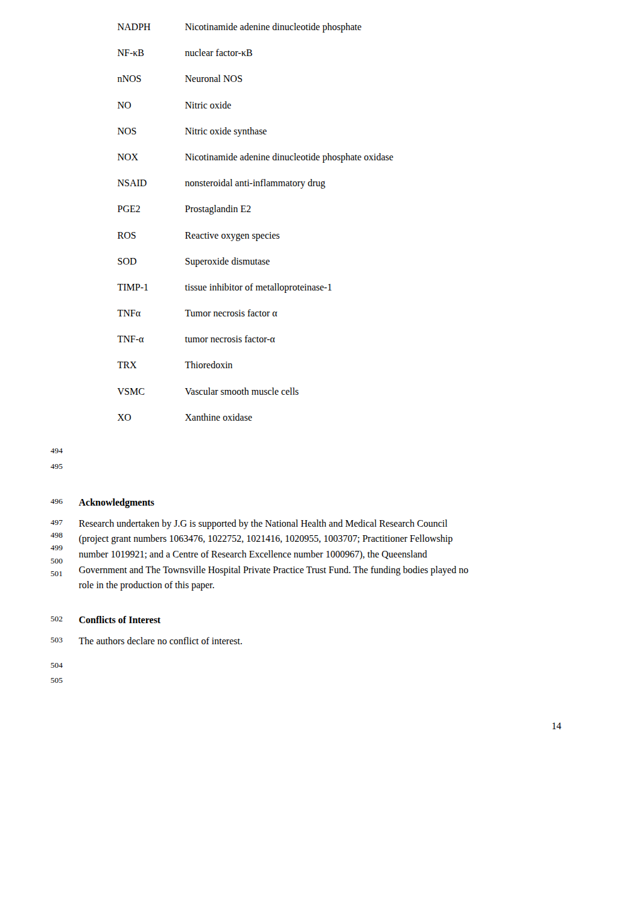NADPH
Nicotinamide adenine dinucleotide phosphate
NF-κB
nuclear factor-κB
nNOS
Neuronal NOS
NO
Nitric oxide
NOS
Nitric oxide synthase
NOX
Nicotinamide adenine dinucleotide phosphate oxidase
NSAID
nonsteroidal anti-inflammatory drug
PGE2
Prostaglandin E2
ROS
Reactive oxygen species
SOD
Superoxide dismutase
TIMP-1
tissue inhibitor of metalloproteinase-1
TNFα
Tumor necrosis factor α
TNF-α
tumor necrosis factor-α
TRX
Thioredoxin
VSMC
Vascular smooth muscle cells
XO
Xanthine oxidase
494
495
496
Acknowledgments
497
Research undertaken by J.G is supported by the National Health and Medical Research Council
498(project grant numbers 1063476, 1022752, 1021416, 1020955, 1003707; Practitioner Fellowship
499number 1019921; and a Centre of Research Excellence number 1000967), the Queensland
500 Government and The Townsville Hospital Private Practice Trust Fund. The funding bodies played no
501role in the production of this paper.
502
Conflicts of Interest
503
The authors declare no conflict of interest.
504
505
14